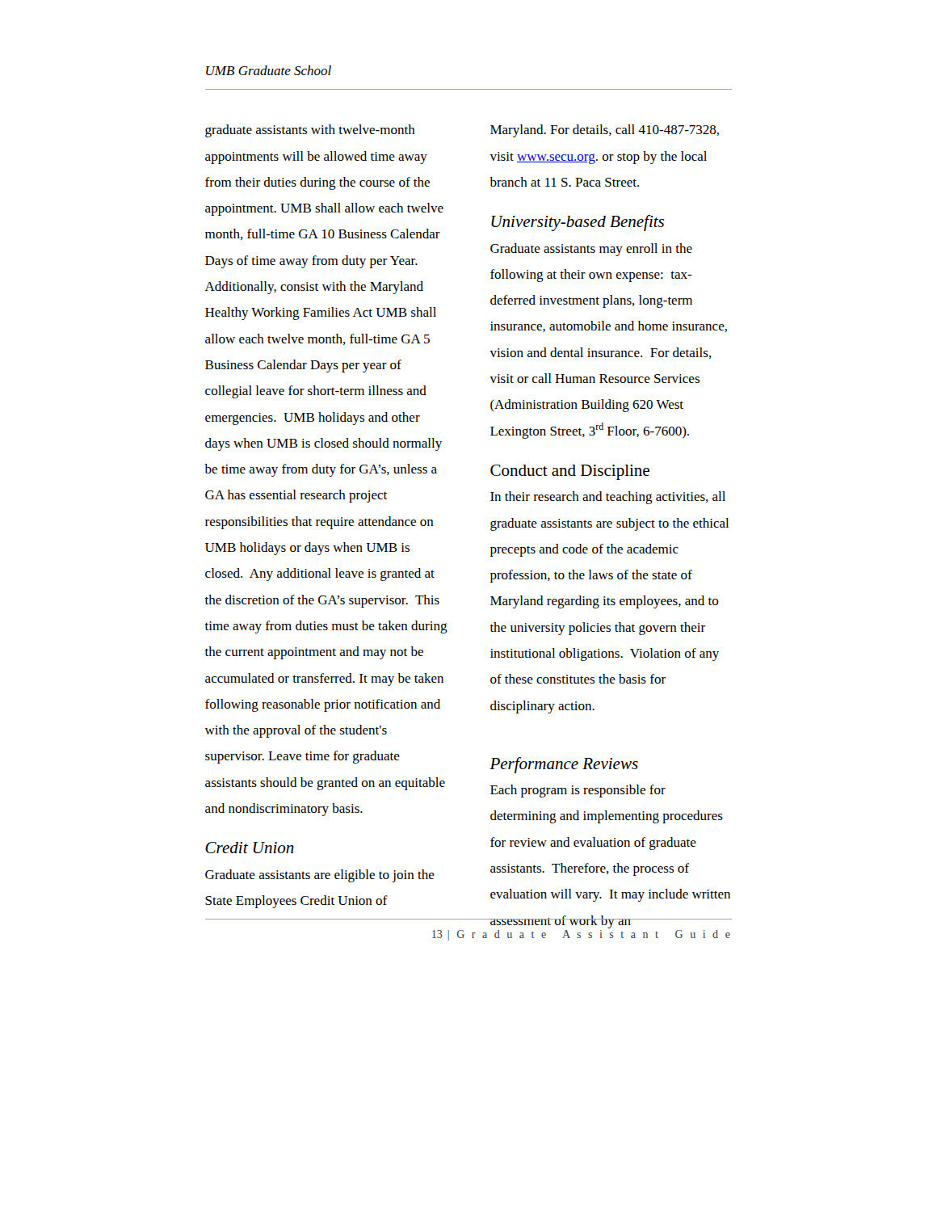UMB Graduate School
graduate assistants with twelve-month appointments will be allowed time away from their duties during the course of the appointment. UMB shall allow each twelve month, full-time GA 10 Business Calendar Days of time away from duty per Year. Additionally, consist with the Maryland Healthy Working Families Act UMB shall allow each twelve month, full-time GA 5 Business Calendar Days per year of collegial leave for short-term illness and emergencies. UMB holidays and other days when UMB is closed should normally be time away from duty for GA’s, unless a GA has essential research project responsibilities that require attendance on UMB holidays or days when UMB is closed. Any additional leave is granted at the discretion of the GA’s supervisor. This time away from duties must be taken during the current appointment and may not be accumulated or transferred. It may be taken following reasonable prior notification and with the approval of the student's supervisor. Leave time for graduate assistants should be granted on an equitable and nondiscriminatory basis.
Credit Union
Graduate assistants are eligible to join the State Employees Credit Union of Maryland. For details, call 410-487-7328, visit www.secu.org. or stop by the local branch at 11 S. Paca Street.
University-based Benefits
Graduate assistants may enroll in the following at their own expense: tax-deferred investment plans, long-term insurance, automobile and home insurance, vision and dental insurance. For details, visit or call Human Resource Services (Administration Building 620 West Lexington Street, 3rd Floor, 6-7600).
Conduct and Discipline
In their research and teaching activities, all graduate assistants are subject to the ethical precepts and code of the academic profession, to the laws of the state of Maryland regarding its employees, and to the university policies that govern their institutional obligations. Violation of any of these constitutes the basis for disciplinary action.
Performance Reviews
Each program is responsible for determining and implementing procedures for review and evaluation of graduate assistants. Therefore, the process of evaluation will vary. It may include written assessment of work by an
13 | G r a d u a t e A s s i s t a n t G u i d e